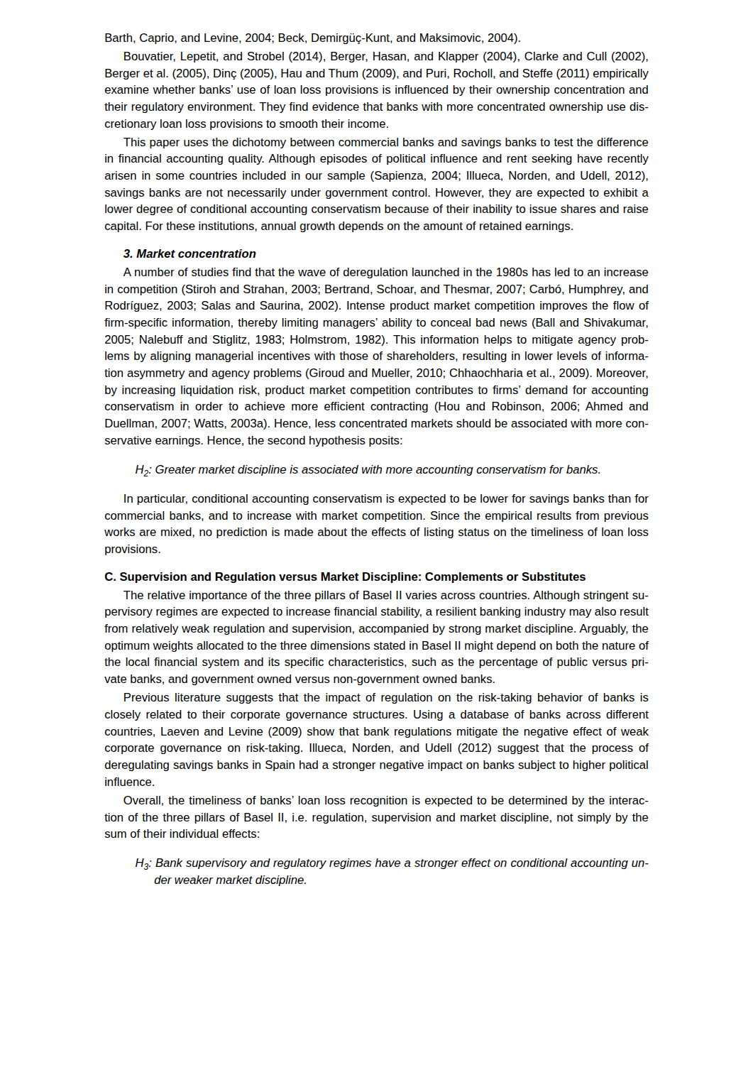Barth, Caprio, and Levine, 2004; Beck, Demirgüç-Kunt, and Maksimovic, 2004).
Bouvatier, Lepetit, and Strobel (2014), Berger, Hasan, and Klapper (2004), Clarke and Cull (2002), Berger et al. (2005), Dinç (2005), Hau and Thum (2009), and Puri, Rocholl, and Steffe (2011) empirically examine whether banks’ use of loan loss provisions is influenced by their ownership concentration and their regulatory environment. They find evidence that banks with more concentrated ownership use discretionary loan loss provisions to smooth their income.
This paper uses the dichotomy between commercial banks and savings banks to test the difference in financial accounting quality. Although episodes of political influence and rent seeking have recently arisen in some countries included in our sample (Sapienza, 2004; Illueca, Norden, and Udell, 2012), savings banks are not necessarily under government control. However, they are expected to exhibit a lower degree of conditional accounting conservatism because of their inability to issue shares and raise capital. For these institutions, annual growth depends on the amount of retained earnings.
3. Market concentration
A number of studies find that the wave of deregulation launched in the 1980s has led to an increase in competition (Stiroh and Strahan, 2003; Bertrand, Schoar, and Thesmar, 2007; Carbó, Humphrey, and Rodríguez, 2003; Salas and Saurina, 2002). Intense product market competition improves the flow of firm-specific information, thereby limiting managers’ ability to conceal bad news (Ball and Shivakumar, 2005; Nalebuff and Stiglitz, 1983; Holmstrom, 1982). This information helps to mitigate agency problems by aligning managerial incentives with those of shareholders, resulting in lower levels of information asymmetry and agency problems (Giroud and Mueller, 2010; Chhaochharia et al., 2009). Moreover, by increasing liquidation risk, product market competition contributes to firms’ demand for accounting conservatism in order to achieve more efficient contracting (Hou and Robinson, 2006; Ahmed and Duellman, 2007; Watts, 2003a). Hence, less concentrated markets should be associated with more conservative earnings. Hence, the second hypothesis posits:
H2: Greater market discipline is associated with more accounting conservatism for banks.
In particular, conditional accounting conservatism is expected to be lower for savings banks than for commercial banks, and to increase with market competition. Since the empirical results from previous works are mixed, no prediction is made about the effects of listing status on the timeliness of loan loss provisions.
C. Supervision and Regulation versus Market Discipline: Complements or Substitutes
The relative importance of the three pillars of Basel II varies across countries. Although stringent supervisory regimes are expected to increase financial stability, a resilient banking industry may also result from relatively weak regulation and supervision, accompanied by strong market discipline. Arguably, the optimum weights allocated to the three dimensions stated in Basel II might depend on both the nature of the local financial system and its specific characteristics, such as the percentage of public versus private banks, and government owned versus non-government owned banks.
Previous literature suggests that the impact of regulation on the risk-taking behavior of banks is closely related to their corporate governance structures. Using a database of banks across different countries, Laeven and Levine (2009) show that bank regulations mitigate the negative effect of weak corporate governance on risk-taking. Illueca, Norden, and Udell (2012) suggest that the process of deregulating savings banks in Spain had a stronger negative impact on banks subject to higher political influence.
Overall, the timeliness of banks’ loan loss recognition is expected to be determined by the interaction of the three pillars of Basel II, i.e. regulation, supervision and market discipline, not simply by the sum of their individual effects:
H3: Bank supervisory and regulatory regimes have a stronger effect on conditional accounting under weaker market discipline.